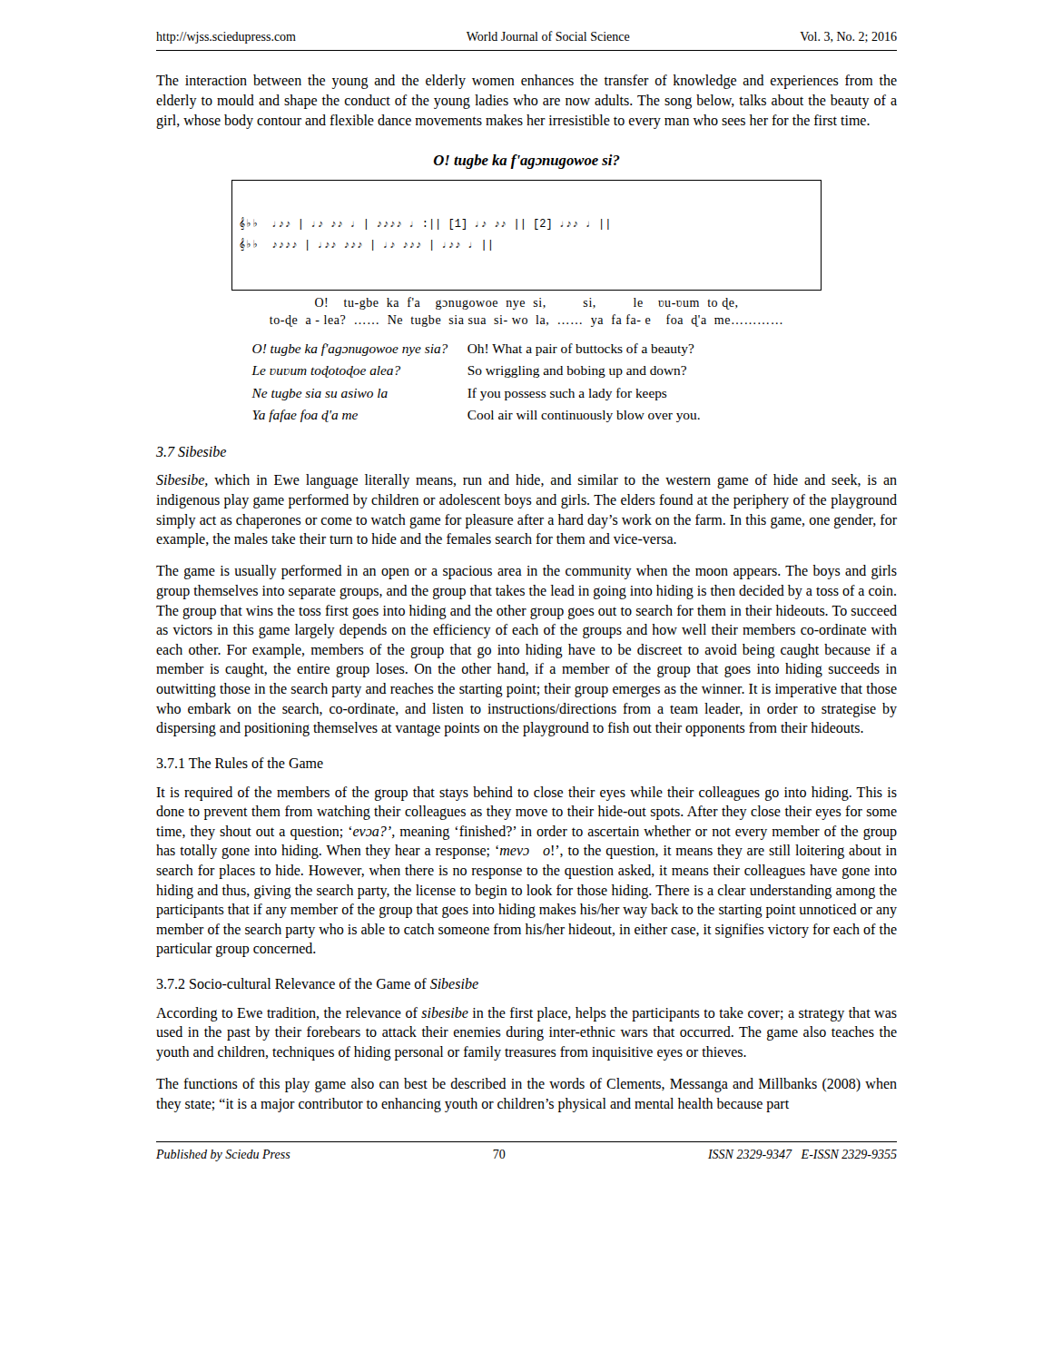http://wjss.sciedupress.com World Journal of Social Science Vol. 3, No. 2; 2016
The interaction between the young and the elderly women enhances the transfer of knowledge and experiences from the elderly to mould and shape the conduct of the young ladies who are now adults. The song below, talks about the beauty of a girl, whose body contour and flexible dance movements makes her irresistible to every man who sees her for the first time.
O! tugbe ka f'agɔnugowoe si?
𝄞♭♭ ♩♪♪ | ♩♪ ♪♪ ♩ | ♪♪♪♪ ♩ :|| [1] ♩♪ ♪♪ || [2] ♩♪♪ ♩ || 𝄞♭♭ ♪♪♪♪ | ♩♪♪ ♪♪♪ | ♩♪ ♪♪♪ | ♩♪♪ ♩ ||
O! tu-gbe ka f'a gɔnugowoe nye si, si, le ʋu-ʋum to ɖe,
to-ɖe a - lea? …… Ne tugbe sia sua si- wo la, …… ya fa fa- e foa ɖ'a me…………
| O! tugbe ka f'agɔnugowoe nye sia? | Oh! What a pair of buttocks of a beauty? |
| Le ʋuʋum toɖotoɖoe alea? | So wriggling and bobing up and down? |
| Ne tugbe sia su asiwo la | If you possess such a lady for keeps |
| Ya fafae foa ɖ'a me | Cool air will continuously blow over you. |
3.7 Sibesibe
Sibesibe, which in Ewe language literally means, run and hide, and similar to the western game of hide and seek, is an indigenous play game performed by children or adolescent boys and girls. The elders found at the periphery of the playground simply act as chaperones or come to watch game for pleasure after a hard day’s work on the farm. In this game, one gender, for example, the males take their turn to hide and the females search for them and vice-versa.
The game is usually performed in an open or a spacious area in the community when the moon appears. The boys and girls group themselves into separate groups, and the group that takes the lead in going into hiding is then decided by a toss of a coin. The group that wins the toss first goes into hiding and the other group goes out to search for them in their hideouts. To succeed as victors in this game largely depends on the efficiency of each of the groups and how well their members co-ordinate with each other. For example, members of the group that go into hiding have to be discreet to avoid being caught because if a member is caught, the entire group loses. On the other hand, if a member of the group that goes into hiding succeeds in outwitting those in the search party and reaches the starting point; their group emerges as the winner. It is imperative that those who embark on the search, co-ordinate, and listen to instructions/directions from a team leader, in order to strategise by dispersing and positioning themselves at vantage points on the playground to fish out their opponents from their hideouts.
3.7.1 The Rules of the Game
It is required of the members of the group that stays behind to close their eyes while their colleagues go into hiding. This is done to prevent them from watching their colleagues as they move to their hide-out spots. After they close their eyes for some time, they shout out a question; ‘evɔa?’, meaning ‘finished?’ in order to ascertain whether or not every member of the group has totally gone into hiding. When they hear a response; ‘mevɔ o!’, to the question, it means they are still loitering about in search for places to hide. However, when there is no response to the question asked, it means their colleagues have gone into hiding and thus, giving the search party, the license to begin to look for those hiding. There is a clear understanding among the participants that if any member of the group that goes into hiding makes his/her way back to the starting point unnoticed or any member of the search party who is able to catch someone from his/her hideout, in either case, it signifies victory for each of the particular group concerned.
3.7.2 Socio-cultural Relevance of the Game of Sibesibe
According to Ewe tradition, the relevance of sibesibe in the first place, helps the participants to take cover; a strategy that was used in the past by their forebears to attack their enemies during inter-ethnic wars that occurred. The game also teaches the youth and children, techniques of hiding personal or family treasures from inquisitive eyes or thieves.
The functions of this play game also can best be described in the words of Clements, Messanga and Millbanks (2008) when they state; “it is a major contributor to enhancing youth or children’s physical and mental health because part
Published by Sciedu Press 70 ISSN 2329-9347 E-ISSN 2329-9355